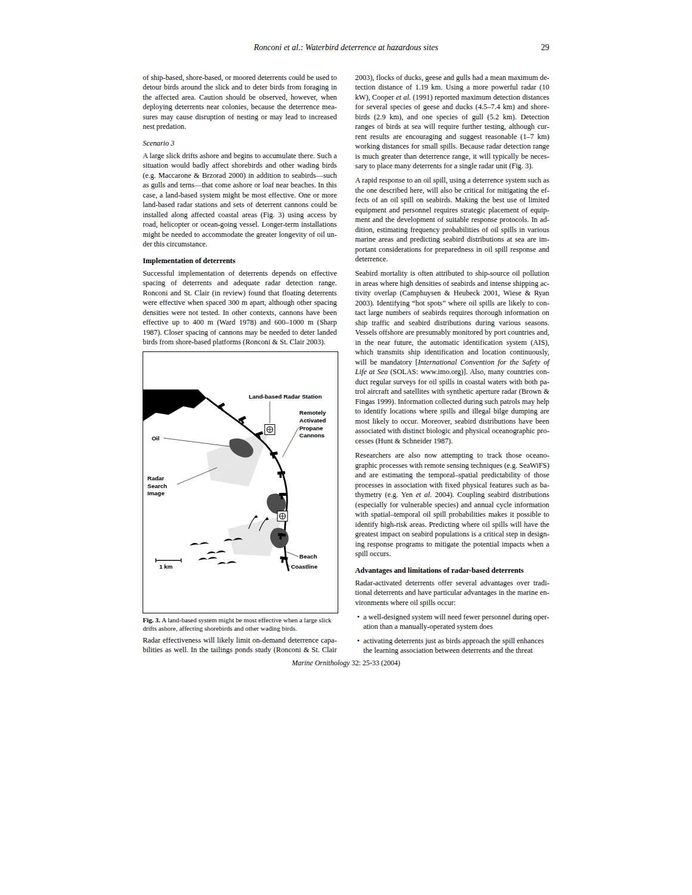Ronconi et al.: Waterbird deterrence at hazardous sites 29
of ship-based, shore-based, or moored deterrents could be used to detour birds around the slick and to deter birds from foraging in the affected area. Caution should be observed, however, when deploying deterrents near colonies, because the deterrence measures may cause disruption of nesting or may lead to increased nest predation.
Scenario 3
A large slick drifts ashore and begins to accumulate there. Such a situation would badly affect shorebirds and other wading birds (e.g. Maccarone & Brzorad 2000) in addition to seabirds—such as gulls and terns—that come ashore or loaf near beaches. In this case, a land-based system might be most effective. One or more land-based radar stations and sets of deterrent cannons could be installed along affected coastal areas (Fig. 3) using access by road, helicopter or ocean-going vessel. Longer-term installations might be needed to accommodate the greater longevity of oil under this circumstance.
Implementation of deterrents
Successful implementation of deterrents depends on effective spacing of deterrents and adequate radar detection range. Ronconi and St. Clair (in review) found that floating deterrents were effective when spaced 300 m apart, although other spacing densities were not tested. In other contexts, cannons have been effective up to 400 m (Ward 1978) and 600–1000 m (Sharp 1987). Closer spacing of cannons may be needed to deter landed birds from shore-based platforms (Ronconi & St. Clair 2003).
Land-based Radar Station Remotely Activated Propane Cannons Oil Radar Search Image Beach Coastline 1 km
Fig. 3. A land-based system might be most effective when a large slick drifts ashore, affecting shorebirds and other wading birds.
Radar effectiveness will likely limit on-demand deterrence capabilities as well. In the tailings ponds study (Ronconi & St. Clair 2003), flocks of ducks, geese and gulls had a mean maximum detection distance of 1.19 km. Using a more powerful radar (10 kW), Cooper et al. (1991) reported maximum detection distances for several species of geese and ducks (4.5–7.4 km) and shorebirds (2.9 km), and one species of gull (5.2 km). Detection ranges of birds at sea will require further testing, although current results are encouraging and suggest reasonable (1–7 km) working distances for small spills. Because radar detection range is much greater than deterrence range, it will typically be necessary to place many deterrents for a single radar unit (Fig. 3).
A rapid response to an oil spill, using a deterrence system such as the one described here, will also be critical for mitigating the effects of an oil spill on seabirds. Making the best use of limited equipment and personnel requires strategic placement of equipment and the development of suitable response protocols. In addition, estimating frequency probabilities of oil spills in various marine areas and predicting seabird distributions at sea are important considerations for preparedness in oil spill response and deterrence.
Seabird mortality is often attributed to ship-source oil pollution in areas where high densities of seabirds and intense shipping activity overlap (Camphuysen & Heubeck 2001, Wiese & Ryan 2003). Identifying “hot spots” where oil spills are likely to contact large numbers of seabirds requires thorough information on ship traffic and seabird distributions during various seasons. Vessels offshore are presumably monitored by port countries and, in the near future, the automatic identification system (AIS), which transmits ship identification and location continuously, will be mandatory [International Convention for the Safety of Life at Sea (SOLAS: www.imo.org)]. Also, many countries conduct regular surveys for oil spills in coastal waters with both patrol aircraft and satellites with synthetic aperture radar (Brown & Fingas 1999). Information collected during such patrols may help to identify locations where spills and illegal bilge dumping are most likely to occur. Moreover, seabird distributions have been associated with distinct biologic and physical oceanographic processes (Hunt & Schneider 1987).
Researchers are also now attempting to track those oceanographic processes with remote sensing techniques (e.g. SeaWiFS) and are estimating the temporal–spatial predictability of those processes in association with fixed physical features such as bathymetry (e.g. Yen et al. 2004). Coupling seabird distributions (especially for vulnerable species) and annual cycle information with spatial–temporal oil spill probabilities makes it possible to identify high-risk areas. Predicting where oil spills will have the greatest impact on seabird populations is a critical step in designing response programs to mitigate the potential impacts when a spill occurs.
Advantages and limitations of radar-based deterrents
Radar-activated deterrents offer several advantages over traditional deterrents and have particular advantages in the marine environments where oil spills occur:
a well-designed system will need fewer personnel during operation than a manually-operated system does
activating deterrents just as birds approach the spill enhances the learning association between deterrents and the threat
Marine Ornithology 32: 25-33 (2004)